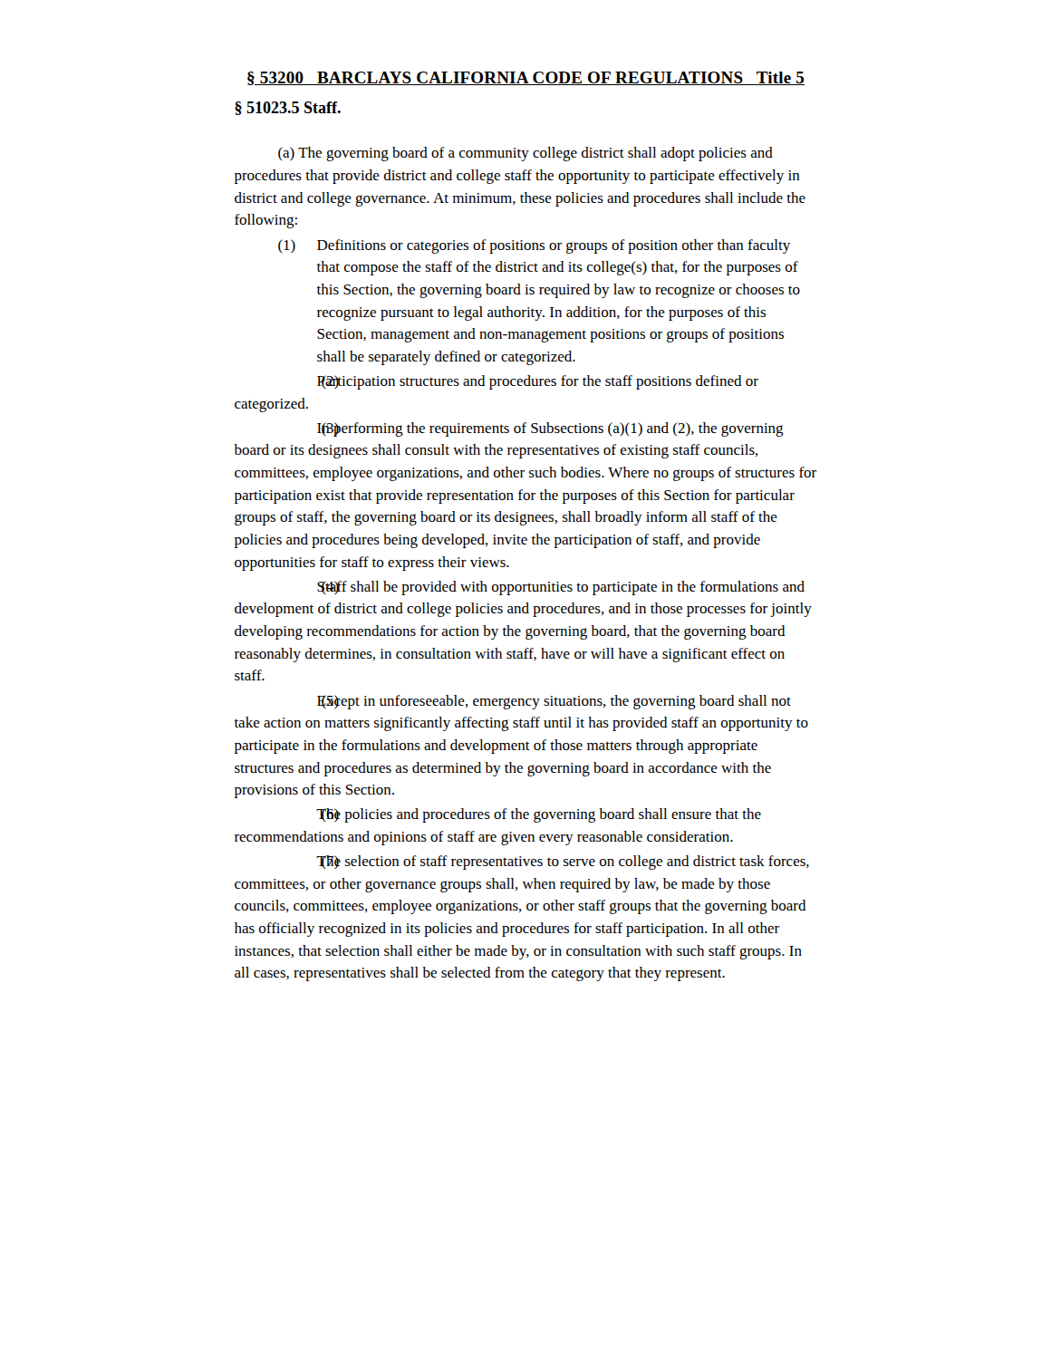§ 53200 BARCLAYS CALIFORNIA CODE OF REGULATIONS Title 5
§ 51023.5 Staff.
(a) The governing board of a community college district shall adopt policies and procedures that provide district and college staff the opportunity to participate effectively in district and college governance. At minimum, these policies and procedures shall include the following:
(1) Definitions or categories of positions or groups of position other than faculty that compose the staff of the district and its college(s) that, for the purposes of this Section, the governing board is required by law to recognize or chooses to recognize pursuant to legal authority. In addition, for the purposes of this Section, management and non-management positions or groups of positions shall be separately defined or categorized.
(2) Participation structures and procedures for the staff positions defined or categorized.
(3) In performing the requirements of Subsections (a)(1) and (2), the governing board or its designees shall consult with the representatives of existing staff councils, committees, employee organizations, and other such bodies. Where no groups of structures for participation exist that provide representation for the purposes of this Section for particular groups of staff, the governing board or its designees, shall broadly inform all staff of the policies and procedures being developed, invite the participation of staff, and provide opportunities for staff to express their views.
(4) Staff shall be provided with opportunities to participate in the formulations and development of district and college policies and procedures, and in those processes for jointly developing recommendations for action by the governing board, that the governing board reasonably determines, in consultation with staff, have or will have a significant effect on staff.
(5) Except in unforeseeable, emergency situations, the governing board shall not take action on matters significantly affecting staff until it has provided staff an opportunity to participate in the formulations and development of those matters through appropriate structures and procedures as determined by the governing board in accordance with the provisions of this Section.
(6) The policies and procedures of the governing board shall ensure that the recommendations and opinions of staff are given every reasonable consideration.
(7) The selection of staff representatives to serve on college and district task forces, committees, or other governance groups shall, when required by law, be made by those councils, committees, employee organizations, or other staff groups that the governing board has officially recognized in its policies and procedures for staff participation. In all other instances, that selection shall either be made by, or in consultation with such staff groups. In all cases, representatives shall be selected from the category that they represent.